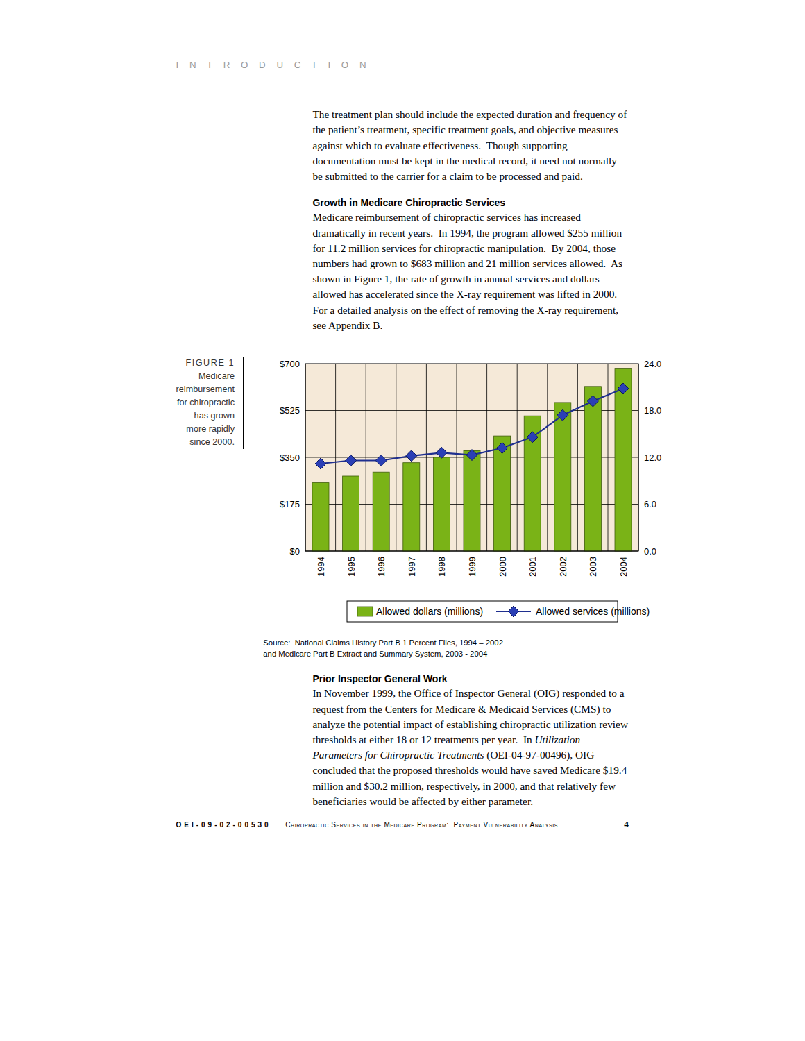I N T R O D U C T I O N
The treatment plan should include the expected duration and frequency of the patient’s treatment, specific treatment goals, and objective measures against which to evaluate effectiveness. Though supporting documentation must be kept in the medical record, it need not normally be submitted to the carrier for a claim to be processed and paid.
Growth in Medicare Chiropractic Services
Medicare reimbursement of chiropractic services has increased dramatically in recent years. In 1994, the program allowed $255 million for 11.2 million services for chiropractic manipulation. By 2004, those numbers had grown to $683 million and 21 million services allowed. As shown in Figure 1, the rate of growth in annual services and dollars allowed has accelerated since the X‑ray requirement was lifted in 2000. For a detailed analysis on the effect of removing the X‑ray requirement, see Appendix B.
FIGURE 1
Medicare reimbursement for chiropractic has grown more rapidly since 2000.
$700 $525 $350 $175 $0 24.0 18.0 12.0 6.0 0.0 1994 1995 1996 1997 1998 1999 2000 2001 2002 2003 2004 Allowed dollars (millions) Allowed services (millions)
Source: National Claims History Part B 1 Percent Files, 1994 – 2002
and Medicare Part B Extract and Summary System, 2003 - 2004
Prior Inspector General Work
In November 1999, the Office of Inspector General (OIG) responded to a request from the Centers for Medicare & Medicaid Services (CMS) to analyze the potential impact of establishing chiropractic utilization review thresholds at either 18 or 12 treatments per year. In Utilization Parameters for Chiropractic Treatments (OEI‑04‑97‑00496), OIG concluded that the proposed thresholds would have saved Medicare $19.4 million and $30.2 million, respectively, in 2000, and that relatively few beneficiaries would be affected by either parameter.
O E I - 0 9 - 0 2 - 0 0 5 3 0 Chiropractic Services in the Medicare Program: Payment Vulnerability Analysis 4